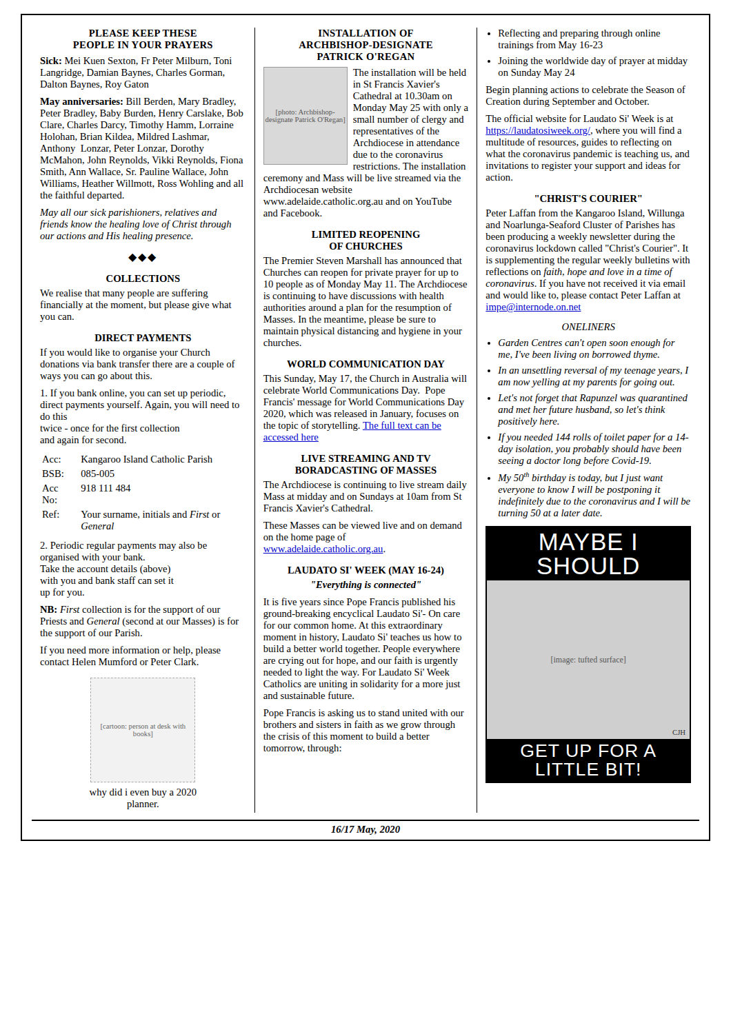Please keep these
people in your prayers
Sick: Mei Kuen Sexton, Fr Peter Milburn, Toni Langridge, Damian Baynes, Charles Gorman, Dalton Baynes, Roy Gaton
May anniversaries: Bill Berden, Mary Bradley, Peter Bradley, Baby Burden, Henry Carslake, Bob Clare, Charles Darcy, Timothy Hamm, Lorraine Holohan, Brian Kildea, Mildred Lashmar, Anthony Lonzar, Peter Lonzar, Dorothy McMahon, John Reynolds, Vikki Reynolds, Fiona Smith, Ann Wallace, Sr. Pauline Wallace, John Williams, Heather Willmott, Ross Wohling and all the faithful departed.
May all our sick parishioners, relatives and friends know the healing love of Christ through our actions and His healing presence.
◆◆◆
Collections
We realise that many people are suffering financially at the moment, but please give what you can.
Direct Payments
If you would like to organise your Church donations via bank transfer there are a couple of ways you can go about this.
1. If you bank online, you can set up periodic, direct payments yourself. Again, you will need to do this
twice - once for the first collection
and again for second.
| Acc: | Kangaroo Island Catholic Parish |
| BSB: | 085-005 |
| Acc No: | 918 111 484 |
| Ref: | Your surname, initials and First or General |
2. Periodic regular payments may also be organised with your bank.
Take the account details (above)
with you and bank staff can set it
up for you.
NB: First collection is for the support of our Priests and General (second at our Masses) is for the support of our Parish.
If you need more information or help, please contact Helen Mumford or Peter Clark.
[cartoon: person at desk with books]
why did i even buy a 2020 planner.
Installation of
Archbishop-designate
Patrick O'Regan
[photo: Archbishop-designate Patrick O'Regan]
The installation will be held in St Francis Xavier's Cathedral at 10.30am on Monday May 25 with only a small number of clergy and representatives of the Archdiocese in attendance due to the coronavirus restrictions. The installation ceremony and Mass will be live streamed via the Archdiocesan website www.adelaide.catholic.org.au and on YouTube and Facebook.
Limited Reopening
of Churches
The Premier Steven Marshall has announced that Churches can reopen for private prayer for up to 10 people as of Monday May 11. The Archdiocese is continuing to have discussions with health authorities around a plan for the resumption of Masses. In the meantime, please be sure to maintain physical distancing and hygiene in your churches.
World Communication Day
This Sunday, May 17, the Church in Australia will celebrate World Communications Day. Pope Francis' message for World Communications Day 2020, which was released in January, focuses on the topic of storytelling. The full text can be accessed here
Live Streaming and TV
Boradcasting of Masses
The Archdiocese is continuing to live stream daily Mass at midday and on Sundays at 10am from St Francis Xavier's Cathedral.
These Masses can be viewed live and on demand on the home page of www.adelaide.catholic.org.au.
Laudato Si' Week (May 16-24)
"Everything is connected"
It is five years since Pope Francis published his ground-breaking encyclical Laudato Si'- On care for our common home. At this extraordinary moment in history, Laudato Si' teaches us how to build a better world together. People everywhere are crying out for hope, and our faith is urgently needed to light the way. For Laudato Si' Week Catholics are uniting in solidarity for a more just and sustainable future.
Pope Francis is asking us to stand united with our brothers and sisters in faith as we grow through the crisis of this moment to build a better tomorrow, through:
Reflecting and preparing through online trainings from May 16-23
Joining the worldwide day of prayer at midday on Sunday May 24
Begin planning actions to celebrate the Season of Creation during September and October.
The official website for Laudato Si' Week is at https://laudatosiweek.org/, where you will find a multitude of resources, guides to reflecting on what the coronavirus pandemic is teaching us, and invitations to register your support and ideas for action.
"Christ's Courier"
Peter Laffan from the Kangaroo Island, Willunga and Noarlunga-Seaford Cluster of Parishes has been producing a weekly newsletter during the coronavirus lockdown called "Christ's Courier". It is supplementing the regular weekly bulletins with reflections on faith, hope and love in a time of coronavirus. If you have not received it via email and would like to, please contact Peter Laffan at impe@internode.on.net
ONELINERS
Garden Centres can't open soon enough for me, I've been living on borrowed thyme.
In an unsettling reversal of my teenage years, I am now yelling at my parents for going out.
Let's not forget that Rapunzel was quarantined and met her future husband, so let's think positively here.
If you needed 144 rolls of toilet paper for a 14-day isolation, you probably should have been seeing a doctor long before Covid-19.
My 50th birthday is today, but I just want everyone to know I will be postponing it indefinitely due to the coronavirus and I will be turning 50 at a later date.
MAYBE I SHOULD
[image: tufted surface] CJH
GET UP FOR A LITTLE BIT!
16/17 May, 2020